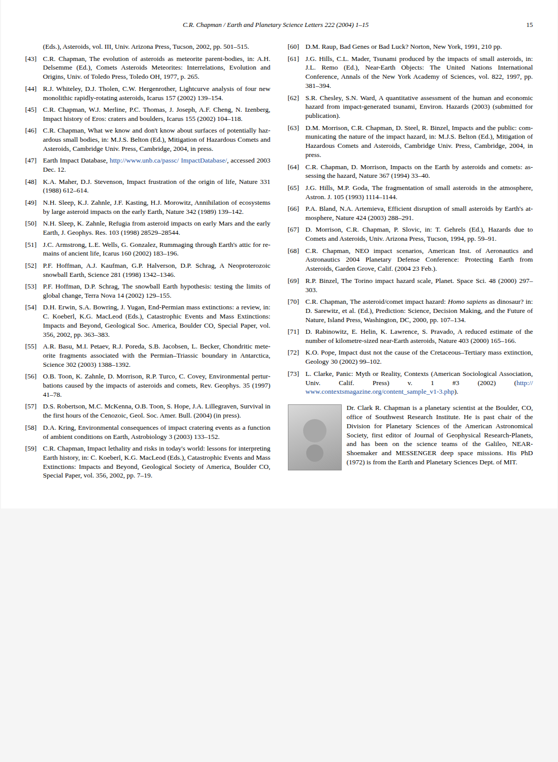C.R. Chapman / Earth and Planetary Science Letters 222 (2004) 1–15 15
(Eds.), Asteroids, vol. III, Univ. Arizona Press, Tucson, 2002, pp. 501–515.
[43] C.R. Chapman, The evolution of asteroids as meteorite parent-bodies, in: A.H. Delsemme (Ed.), Comets Asteroids Meteorites: Interrelations, Evolution and Origins, Univ. of Toledo Press, Toledo OH, 1977, p. 265.
[44] R.J. Whiteley, D.J. Tholen, C.W. Hergenrother, Lightcurve analysis of four new monolithic rapidly-rotating asteroids, Icarus 157 (2002) 139–154.
[45] C.R. Chapman, W.J. Merline, P.C. Thomas, J. Joseph, A.F. Cheng, N. Izenberg, Impact history of Eros: craters and boulders, Icarus 155 (2002) 104–118.
[46] C.R. Chapman, What we know and don't know about surfaces of potentially hazardous small bodies, in: M.J.S. Belton (Ed.), Mitigation of Hazardous Comets and Asteroids, Cambridge Univ. Press, Cambridge, 2004, in press.
[47] Earth Impact Database, http://www.unb.ca/passc/ ImpactDatabase/, accessed 2003 Dec. 12.
[48] K.A. Maher, D.J. Stevenson, Impact frustration of the origin of life, Nature 331 (1988) 612–614.
[49] N.H. Sleep, K.J. Zahnle, J.F. Kasting, H.J. Morowitz, Annihilation of ecosystems by large asteroid impacts on the early Earth, Nature 342 (1989) 139–142.
[50] N.H. Sleep, K. Zahnle, Refugia from asteroid impacts on early Mars and the early Earth, J. Geophys. Res. 103 (1998) 28529–28544.
[51] J.C. Armstrong, L.E. Wells, G. Gonzalez, Rummaging through Earth's attic for remains of ancient life, Icarus 160 (2002) 183–196.
[52] P.F. Hoffman, A.J. Kaufman, G.P. Halverson, D.P. Schrag, A Neoproterozoic snowball Earth, Science 281 (1998) 1342–1346.
[53] P.F. Hoffman, D.P. Schrag, The snowball Earth hypothesis: testing the limits of global change, Terra Nova 14 (2002) 129–155.
[54] D.H. Erwin, S.A. Bowring, J. Yugan, End-Permian mass extinctions: a review, in: C. Koeberl, K.G. MacLeod (Eds.), Catastrophic Events and Mass Extinctions: Impacts and Beyond, Geological Soc. America, Boulder CO, Special Paper, vol. 356, 2002, pp. 363–383.
[55] A.R. Basu, M.I. Petaev, R.J. Poreda, S.B. Jacobsen, L. Becker, Chondritic meteorite fragments associated with the Permian–Triassic boundary in Antarctica, Science 302 (2003) 1388–1392.
[56] O.B. Toon, K. Zahnle, D. Morrison, R.P. Turco, C. Covey, Environmental perturbations caused by the impacts of asteroids and comets, Rev. Geophys. 35 (1997) 41–78.
[57] D.S. Robertson, M.C. McKenna, O.B. Toon, S. Hope, J.A. Lillegraven, Survival in the first hours of the Cenozoic, Geol. Soc. Amer. Bull. (2004) (in press).
[58] D.A. Kring, Environmental consequences of impact cratering events as a function of ambient conditions on Earth, Astrobiology 3 (2003) 133–152.
[59] C.R. Chapman, Impact lethality and risks in today's world: lessons for interpreting Earth history, in: C. Koeberl, K.G. MacLeod (Eds.), Catastrophic Events and Mass Extinctions: Impacts and Beyond, Geological Society of America, Boulder CO, Special Paper, vol. 356, 2002, pp. 7–19.
[60] D.M. Raup, Bad Genes or Bad Luck? Norton, New York, 1991, 210 pp.
[61] J.G. Hills, C.L. Mader, Tsunami produced by the impacts of small asteroids, in: J.L. Remo (Ed.), Near-Earth Objects: The United Nations International Conference, Annals of the New York Academy of Sciences, vol. 822, 1997, pp. 381–394.
[62] S.R. Chesley, S.N. Ward, A quantitative assessment of the human and economic hazard from impact-generated tsunami, Environ. Hazards (2003) (submitted for publication).
[63] D.M. Morrison, C.R. Chapman, D. Steel, R. Binzel, Impacts and the public: communicating the nature of the impact hazard, in: M.J.S. Belton (Ed.), Mitigation of Hazardous Comets and Asteroids, Cambridge Univ. Press, Cambridge, 2004, in press.
[64] C.R. Chapman, D. Morrison, Impacts on the Earth by asteroids and comets: assessing the hazard, Nature 367 (1994) 33–40.
[65] J.G. Hills, M.P. Goda, The fragmentation of small asteroids in the atmosphere, Astron. J. 105 (1993) 1114–1144.
[66] P.A. Bland, N.A. Artemieva, Efficient disruption of small asteroids by Earth's atmosphere, Nature 424 (2003) 288–291.
[67] D. Morrison, C.R. Chapman, P. Slovic, in: T. Gehrels (Ed.), Hazards due to Comets and Asteroids, Univ. Arizona Press, Tucson, 1994, pp. 59–91.
[68] C.R. Chapman, NEO impact scenarios, American Inst. of Aeronautics and Astronautics 2004 Planetary Defense Conference: Protecting Earth from Asteroids, Garden Grove, Calif. (2004 23 Feb.).
[69] R.P. Binzel, The Torino impact hazard scale, Planet. Space Sci. 48 (2000) 297–303.
[70] C.R. Chapman, The asteroid/comet impact hazard: Homo sapiens as dinosaur? in: D. Sarewitz, et al. (Ed.), Prediction: Science, Decision Making, and the Future of Nature, Island Press, Washington, DC, 2000, pp. 107–134.
[71] D. Rabinowitz, E. Helin, K. Lawrence, S. Pravado, A reduced estimate of the number of kilometre-sized near-Earth asteroids, Nature 403 (2000) 165–166.
[72] K.O. Pope, Impact dust not the cause of the Cretaceous–Tertiary mass extinction, Geology 30 (2002) 99–102.
[73] L. Clarke, Panic: Myth or Reality, Contexts (American Sociological Association, Univ. Calif. Press) v. 1 #3 (2002) (http:// www.contextsmagazine.org/content_sample_v1-3.php).
Dr. Clark R. Chapman is a planetary scientist at the Boulder, CO, office of Southwest Research Institute. He is past chair of the Division for Planetary Sciences of the American Astronomical Society, first editor of Journal of Geophysical Research-Planets, and has been on the science teams of the Galileo, NEAR-Shoemaker and MESSENGER deep space missions. His PhD (1972) is from the Earth and Planetary Sciences Dept. of MIT.